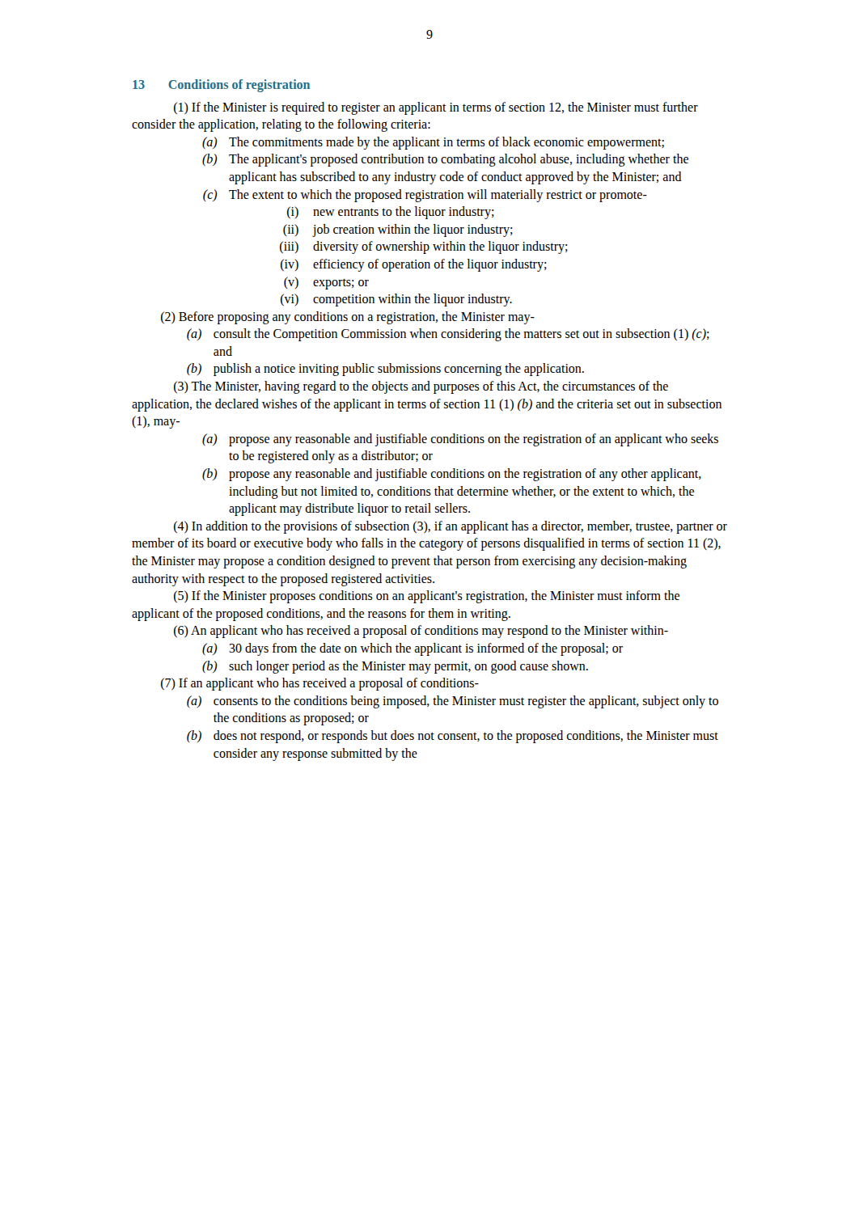9
13
Conditions of registration
(1) If the Minister is required to register an applicant in terms of section 12, the Minister must further consider the application, relating to the following criteria:
(a) The commitments made by the applicant in terms of black economic empowerment;
(b) The applicant's proposed contribution to combating alcohol abuse, including whether the applicant has subscribed to any industry code of conduct approved by the Minister; and
(c) The extent to which the proposed registration will materially restrict or promote-
(i) new entrants to the liquor industry;
(ii) job creation within the liquor industry;
(iii) diversity of ownership within the liquor industry;
(iv) efficiency of operation of the liquor industry;
(v) exports; or
(vi) competition within the liquor industry.
(2) Before proposing any conditions on a registration, the Minister may-
(a) consult the Competition Commission when considering the matters set out in subsection (1) (c); and
(b) publish a notice inviting public submissions concerning the application.
(3) The Minister, having regard to the objects and purposes of this Act, the circumstances of the application, the declared wishes of the applicant in terms of section 11 (1) (b) and the criteria set out in subsection (1), may-
(a) propose any reasonable and justifiable conditions on the registration of an applicant who seeks to be registered only as a distributor; or
(b) propose any reasonable and justifiable conditions on the registration of any other applicant, including but not limited to, conditions that determine whether, or the extent to which, the applicant may distribute liquor to retail sellers.
(4) In addition to the provisions of subsection (3), if an applicant has a director, member, trustee, partner or member of its board or executive body who falls in the category of persons disqualified in terms of section 11 (2), the Minister may propose a condition designed to prevent that person from exercising any decision-making authority with respect to the proposed registered activities.
(5) If the Minister proposes conditions on an applicant's registration, the Minister must inform the applicant of the proposed conditions, and the reasons for them in writing.
(6) An applicant who has received a proposal of conditions may respond to the Minister within-
(a) 30 days from the date on which the applicant is informed of the proposal; or
(b) such longer period as the Minister may permit, on good cause shown.
(7) If an applicant who has received a proposal of conditions-
(a) consents to the conditions being imposed, the Minister must register the applicant, subject only to the conditions as proposed; or
(b) does not respond, or responds but does not consent, to the proposed conditions, the Minister must consider any response submitted by the